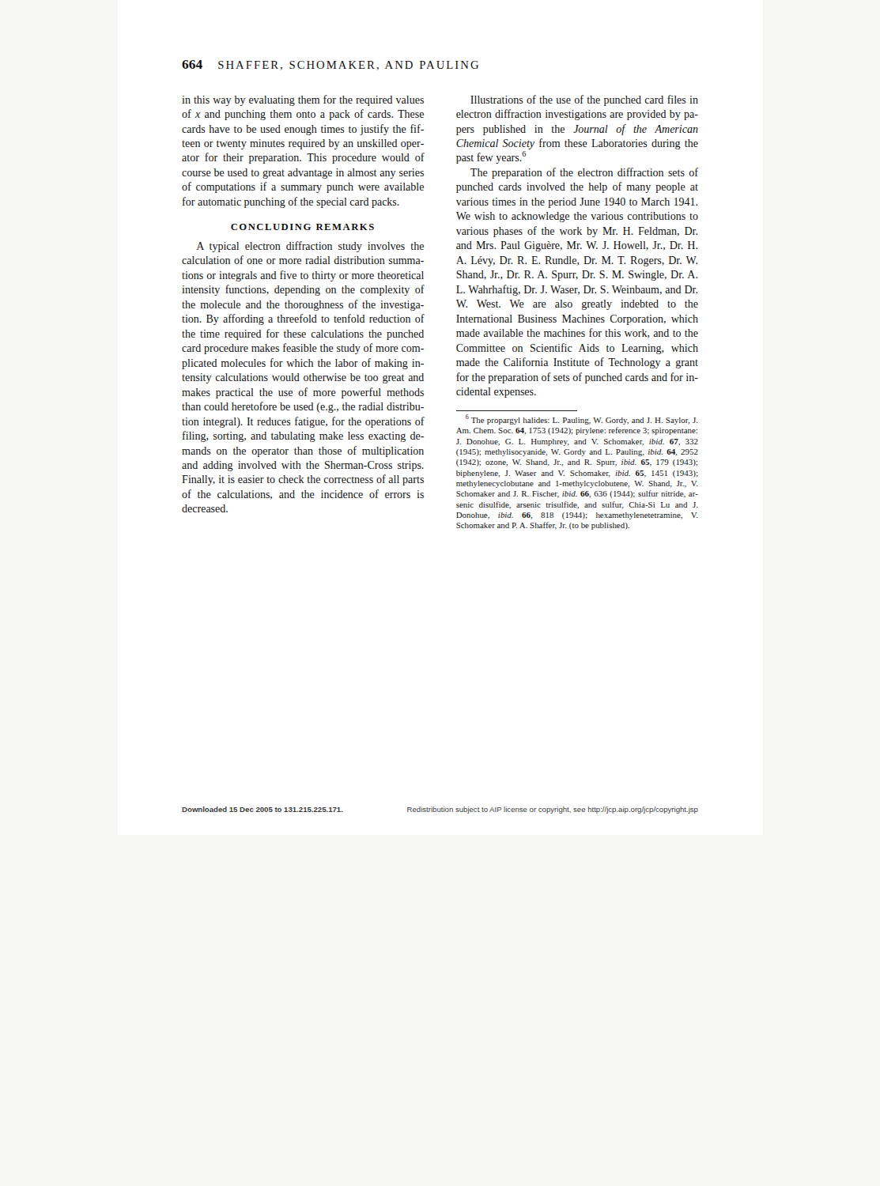664 Shaffer, Schomaker, and Pauling
in this way by evaluating them for the required values of x and punching them onto a pack of cards. These cards have to be used enough times to justify the fifteen or twenty minutes required by an unskilled operator for their preparation. This procedure would of course be used to great advantage in almost any series of computations if a summary punch were available for automatic punching of the special card packs.
Concluding Remarks
A typical electron diffraction study involves the calculation of one or more radial distribution summations or integrals and five to thirty or more theoretical intensity functions, depending on the complexity of the molecule and the thoroughness of the investigation. By affording a threefold to tenfold reduction of the time required for these calculations the punched card procedure makes feasible the study of more complicated molecules for which the labor of making intensity calculations would otherwise be too great and makes practical the use of more powerful methods than could heretofore be used (e.g., the radial distribution integral). It reduces fatigue, for the operations of filing, sorting, and tabulating make less exacting demands on the operator than those of multiplication and adding involved with the Sherman-Cross strips. Finally, it is easier to check the correctness of all parts of the calculations, and the incidence of errors is decreased.
Illustrations of the use of the punched card files in electron diffraction investigations are provided by papers published in the Journal of the American Chemical Society from these Laboratories during the past few years.6
The preparation of the electron diffraction sets of punched cards involved the help of many people at various times in the period June 1940 to March 1941. We wish to acknowledge the various contributions to various phases of the work by Mr. H. Feldman, Dr. and Mrs. Paul Giguère, Mr. W. J. Howell, Jr., Dr. H. A. Lévy, Dr. R. E. Rundle, Dr. M. T. Rogers, Dr. W. Shand, Jr., Dr. R. A. Spurr, Dr. S. M. Swingle, Dr. A. L. Wahrhaftig, Dr. J. Waser, Dr. S. Weinbaum, and Dr. W. West. We are also greatly indebted to the International Business Machines Corporation, which made available the machines for this work, and to the Committee on Scientific Aids to Learning, which made the California Institute of Technology a grant for the preparation of sets of punched cards and for incidental expenses.
6 The propargyl halides: L. Pauling, W. Gordy, and J. H. Saylor, J. Am. Chem. Soc. 64, 1753 (1942); pirylene: reference 3; spiropentane: J. Donohue, G. L. Humphrey, and V. Schomaker, ibid. 67, 332 (1945); methylisocyanide, W. Gordy and L. Pauling, ibid. 64, 2952 (1942); ozone, W. Shand, Jr., and R. Spurr, ibid. 65, 179 (1943); biphenylene, J. Waser and V. Schomaker, ibid. 65, 1451 (1943); methylenecyclobutane and 1-methylcyclobutene, W. Shand, Jr., V. Schomaker and J. R. Fischer, ibid. 66, 636 (1944); sulfur nitride, arsenic disulfide, arsenic trisulfide, and sulfur, Chia-Si Lu and J. Donohue, ibid. 66, 818 (1944); hexamethylenetetramine, V. Schomaker and P. A. Shaffer, Jr. (to be published).
Downloaded 15 Dec 2005 to 131.215.225.171. Redistribution subject to AIP license or copyright, see http://jcp.aip.org/jcp/copyright.jsp